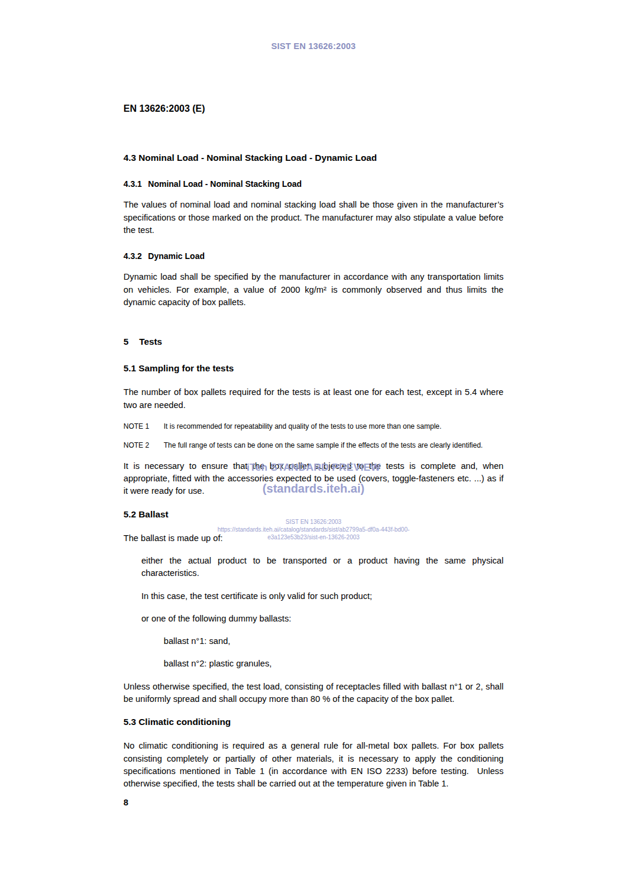SIST EN 13626:2003
EN 13626:2003 (E)
4.3 Nominal Load - Nominal Stacking Load - Dynamic Load
4.3.1 Nominal Load - Nominal Stacking Load
The values of nominal load and nominal stacking load shall be those given in the manufacturer’s specifications or those marked on the product. The manufacturer may also stipulate a value before the test.
4.3.2 Dynamic Load
Dynamic load shall be specified by the manufacturer in accordance with any transportation limits on vehicles. For example, a value of 2000 kg/m² is commonly observed and thus limits the dynamic capacity of box pallets.
5 Tests
5.1 Sampling for the tests
The number of box pallets required for the tests is at least one for each test, except in 5.4 where two are needed.
NOTE 1 It is recommended for repeatability and quality of the tests to use more than one sample.
NOTE 2 The full range of tests can be done on the same sample if the effects of the tests are clearly identified.
iTeh STANDARD PREVIEW
(standards.iteh.ai)
SIST EN 13626:2003 https://standards.iteh.ai/catalog/standards/sist/ab2799a5-df0a-443f-bd00- e3a123e53b23/sist-en-13626-2003
It is necessary to ensure that the box pallet subjected to the tests is complete and, when appropriate, fitted with the accessories expected to be used (covers, toggle-fasteners etc. ...) as if it were ready for use.
5.2 Ballast
The ballast is made up of:
either the actual product to be transported or a product having the same physical characteristics.
In this case, the test certificate is only valid for such product;
or one of the following dummy ballasts:
ballast n°1: sand,
ballast n°2: plastic granules,
Unless otherwise specified, the test load, consisting of receptacles filled with ballast n°1 or 2, shall be uniformly spread and shall occupy more than 80 % of the capacity of the box pallet.
5.3 Climatic conditioning
No climatic conditioning is required as a general rule for all-metal box pallets. For box pallets consisting completely or partially of other materials, it is necessary to apply the conditioning specifications mentioned in Table 1 (in accordance with EN ISO 2233) before testing. Unless otherwise specified, the tests shall be carried out at the temperature given in Table 1.
8